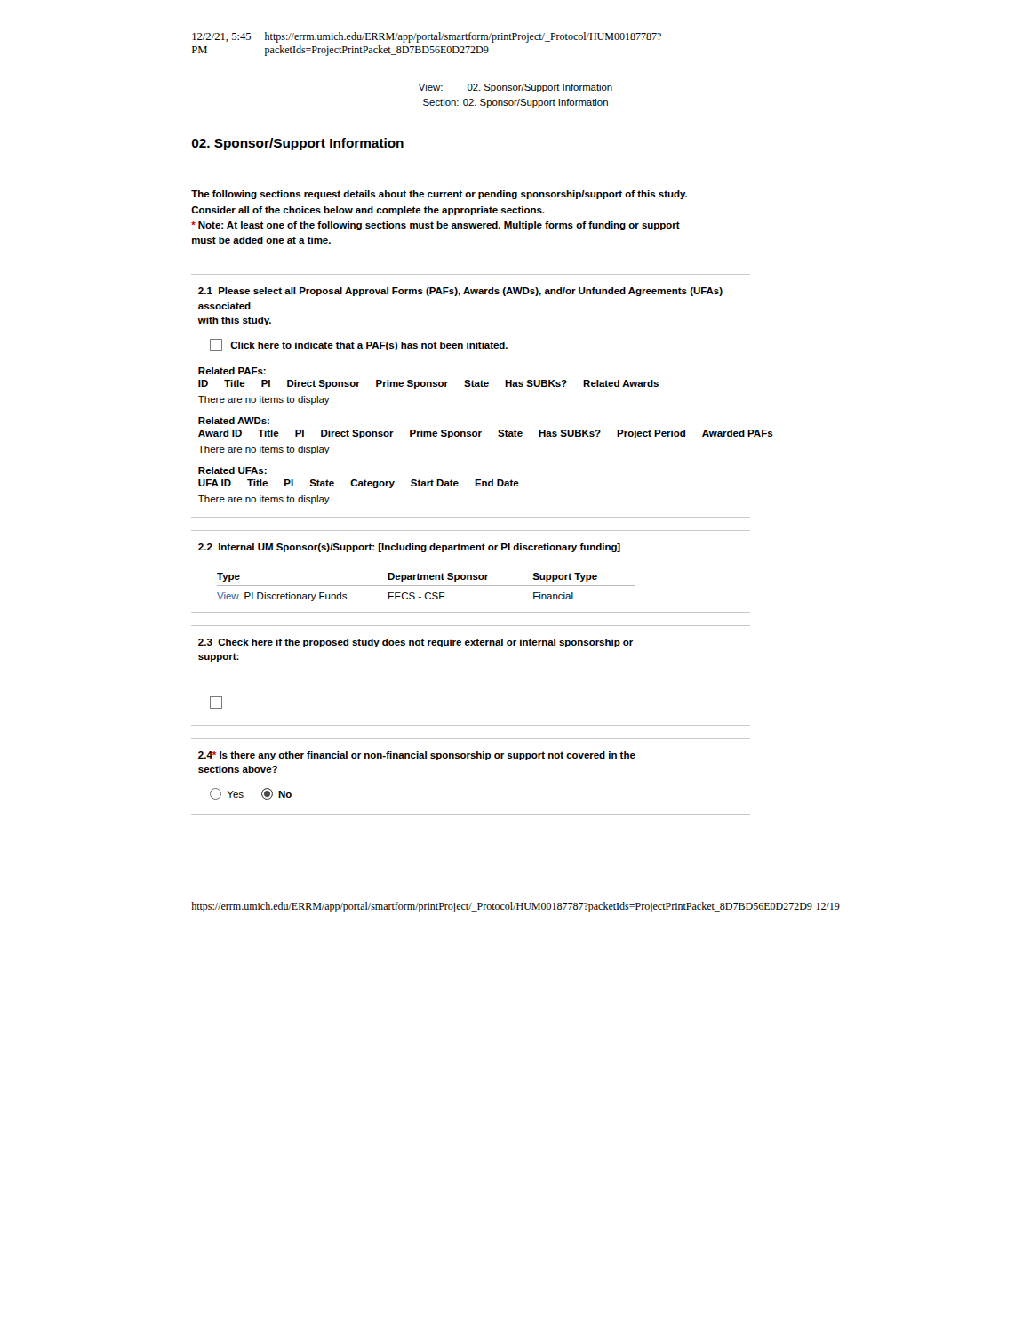12/2/21, 5:45 PM
https://errm.umich.edu/ERRM/app/portal/smartform/printProject/_Protocol/HUM00187787?packetIds=ProjectPrintPacket_8D7BD56E0D272D9
View: 02. Sponsor/Support Information
Section: 02. Sponsor/Support Information
02. Sponsor/Support Information
The following sections request details about the current or pending sponsorship/support of this study.
Consider all of the choices below and complete the appropriate sections.
* Note: At least one of the following sections must be answered. Multiple forms of funding or support
must be added one at a time.
2.1 Please select all Proposal Approval Forms (PAFs), Awards (AWDs), and/or Unfunded Agreements (UFAs) associated
with this study.
Click here to indicate that a PAF(s) has not been initiated.
Related PAFs:
| ID | Title | PI | Direct Sponsor | Prime Sponsor | State | Has SUBKs? | Related Awards |
| --- | --- | --- | --- | --- | --- | --- | --- |
There are no items to display
Related AWDs:
| Award ID | Title | PI | Direct Sponsor | Prime Sponsor | State | Has SUBKs? | Project Period | Awarded PAFs |
| --- | --- | --- | --- | --- | --- | --- | --- | --- |
There are no items to display
Related UFAs:
| UFA ID | Title | PI | State | Category | Start Date | End Date |
| --- | --- | --- | --- | --- | --- | --- |
There are no items to display
2.2 Internal UM Sponsor(s)/Support: [Including department or PI discretionary funding]
| Type | Department Sponsor | Support Type |
| --- | --- | --- |
| View PI Discretionary Funds | EECS - CSE | Financial |
2.3 Check here if the proposed study does not require external or internal sponsorship or
support:
2.4* Is there any other financial or non-financial sponsorship or support not covered in the
sections above?
Yes No
https://errm.umich.edu/ERRM/app/portal/smartform/printProject/_Protocol/HUM00187787?packetIds=ProjectPrintPacket_8D7BD56E0D272D9
12/19